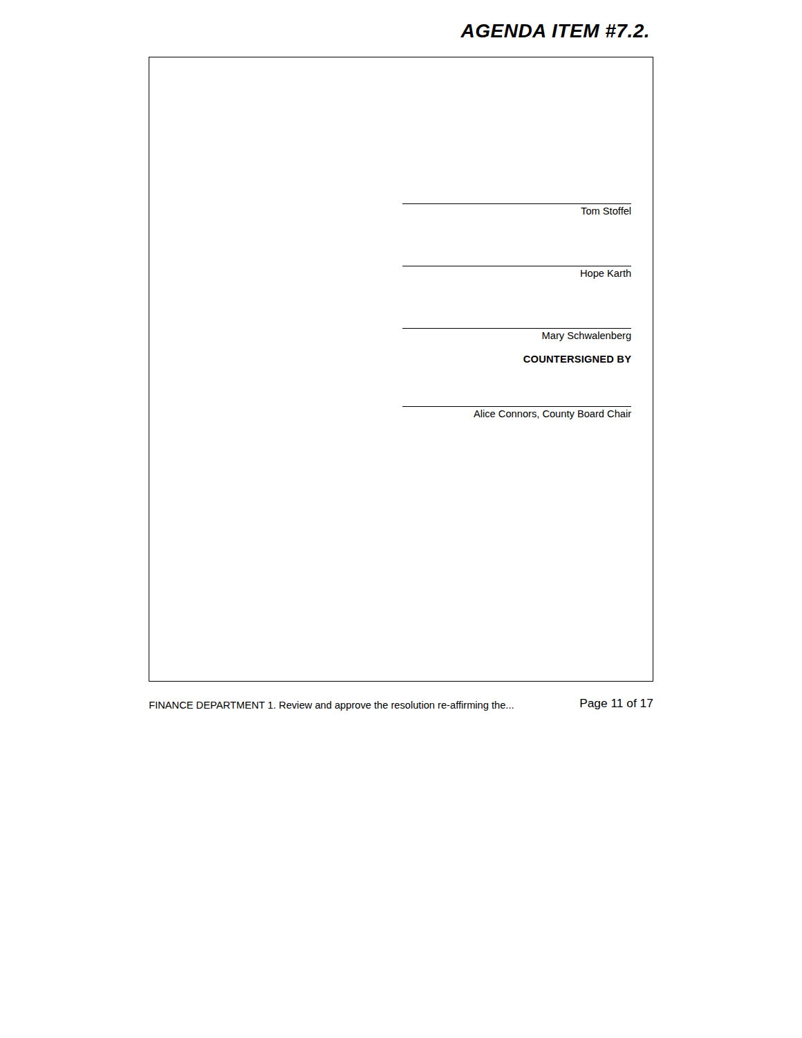AGENDA ITEM #7.2.
Tom Stoffel
Hope Karth
Mary Schwalenberg
COUNTERSIGNED BY
Alice Connors, County Board Chair
FINANCE DEPARTMENT 1. Review and approve the resolution re-affirming the...
Page 11 of 17